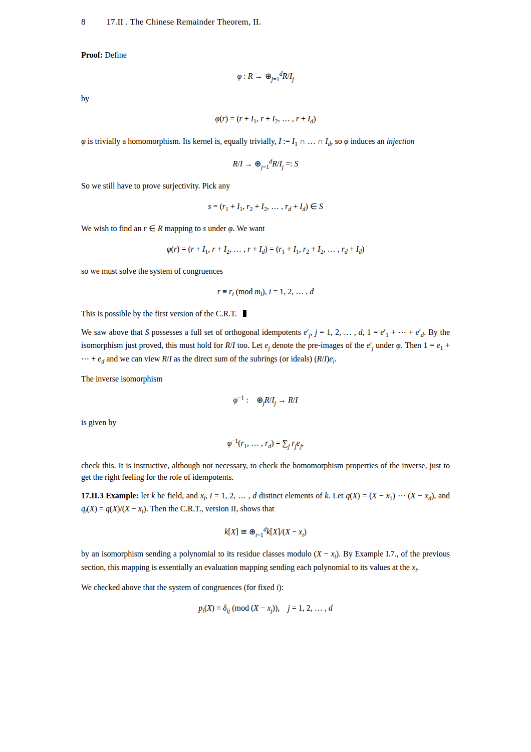8 17.II . The Chinese Remainder Theorem, II.
Proof: Define
φ : R → ⊕j=1 dR/Ij
by
φ(r) = (r + I 1, r + I 2, … , r + Id)
φ is trivially a homomorphism. Its kernel is, equally trivially, I := I 1 ∩ … ∩ Id, so φ induces an injection
R/I → ⊕j=1 dR/Ij =: S
So we still have to prove surjectivity. Pick any
s = (r 1 + I 1, r 2 + I 2, … , rd + Id) ∈ S
We wish to find an r ∈ R mapping to s under φ. We want
φ(r) = (r + I 1, r + I 2, … , r + Id) = (r 1 + I 1, r 2 + I 2, … , rd + Id)
so we must solve the system of congruences
r ≡ ri (mod mi), i = 1, 2, … , d
This is possible by the first version of the C.R.T.
We saw above that S possesses a full set of orthogonal idempotents e′j, j = 1, 2, … , d, 1 = e′1 + ⋯ + e′d. By the isomorphism just proved, this must hold for R/I too. Let ej denote the pre-images of the e′j under φ. Then 1 = e 1 + ⋯ + ed and we can view R/I as the direct sum of the subrings (or ideals) (R/I)ei.
The inverse isomorphism
φ−1 : ⊕jR/Ij → R/I
is given by
φ−1(r 1, … , rd) = ∑j rjej,
check this. It is instructive, although not necessary, to check the homomorphism properties of the inverse, just to get the right feeling for the role of idempotents.
17.II.3 Example: let k be field, and xi, i = 1, 2, … , d distinct elements of k. Let q(X) = (X − x 1) ⋯ (X − xd), and qi(X) = q(X)/(X − xi). Then the C.R.T., version II, shows that
k[X] ≅ ⊕i=1 dk[X]/(X − xi)
by an isomorphism sending a polynomial to its residue classes modulo (X − xi). By Example I.7., of the previous section, this mapping is essentially an evaluation mapping sending each polynomial to its values at the xi.
We checked above that the system of congruences (for fixed i):
pi(X) ≡ δij (mod (X − xj)), j = 1, 2, … , d